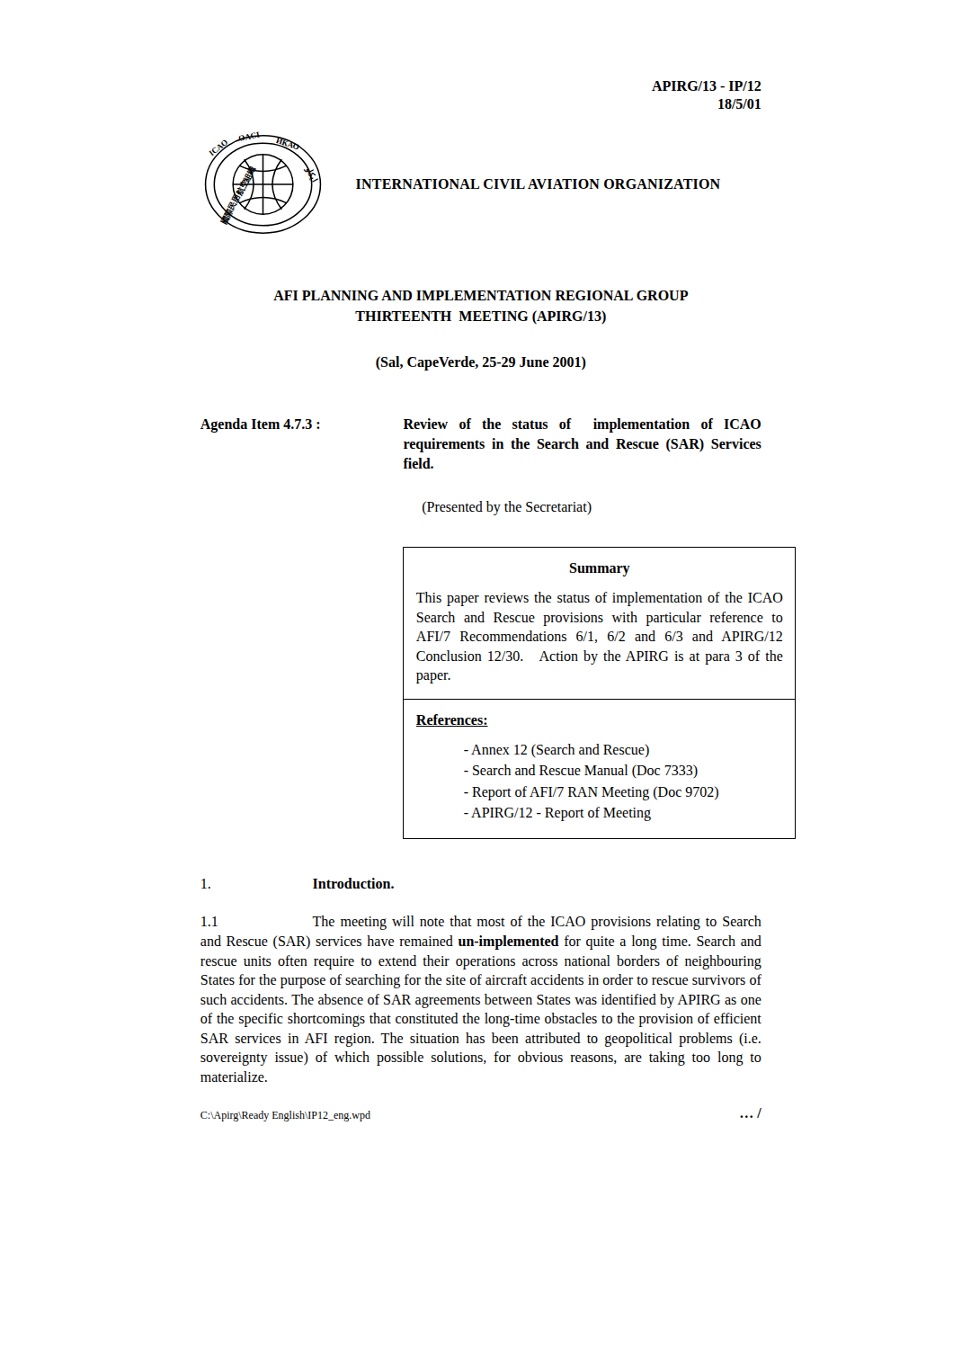APIRG/13 - IP/12
18/5/01
INTERNATIONAL CIVIL AVIATION ORGANIZATION
AFI PLANNING AND IMPLEMENTATION REGIONAL GROUP
THIRTEENTH MEETING (APIRG/13)
(Sal, CapeVerde, 25-29 June 2001)
Agenda Item 4.7.3 :
Review of the status of implementation of ICAO requirements in the Search and Rescue (SAR) Services field.
(Presented by the Secretariat)
Summary
This paper reviews the status of implementation of the ICAO Search and Rescue provisions with particular reference to AFI/7 Recommendations 6/1, 6/2 and 6/3 and APIRG/12 Conclusion 12/30. Action by the APIRG is at para 3 of the paper.
References:
- Annex 12 (Search and Rescue)
- Search and Rescue Manual (Doc 7333)
- Report of AFI/7 RAN Meeting (Doc 9702)
- APIRG/12 - Report of Meeting
1.
Introduction.
1.1 The meeting will note that most of the ICAO provisions relating to Search and Rescue (SAR) services have remained un-implemented for quite a long time. Search and rescue units often require to extend their operations across national borders of neighbouring States for the purpose of searching for the site of aircraft accidents in order to rescue survivors of such accidents. The absence of SAR agreements between States was identified by APIRG as one of the specific shortcomings that constituted the long-time obstacles to the provision of efficient SAR services in AFI region. The situation has been attributed to geopolitical problems (i.e. sovereignty issue) of which possible solutions, for obvious reasons, are taking too long to materialize.
C:\Apirg\Ready English\IP12_eng.wpd
… /